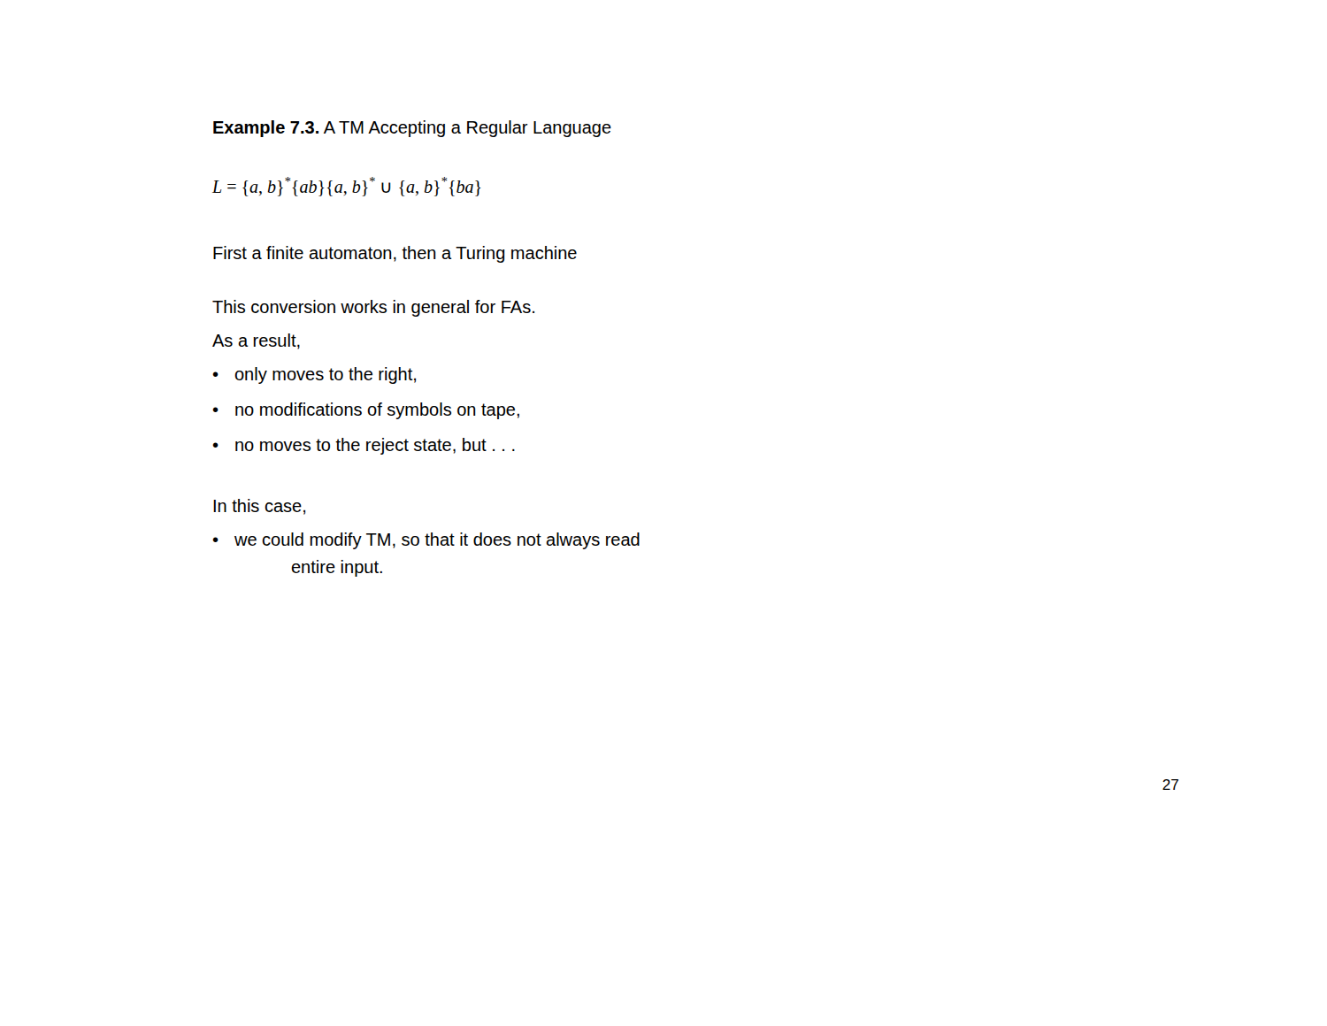Example 7.3. A TM Accepting a Regular Language
L = {a, b}*{ab}{a, b}* ∪ {a, b}*{ba}
First a finite automaton, then a Turing machine
This conversion works in general for FAs.
As a result,
only moves to the right,
no modifications of symbols on tape,
no moves to the reject state, but . . .
In this case,
we could modify TM, so that it does not always read entire input.
27